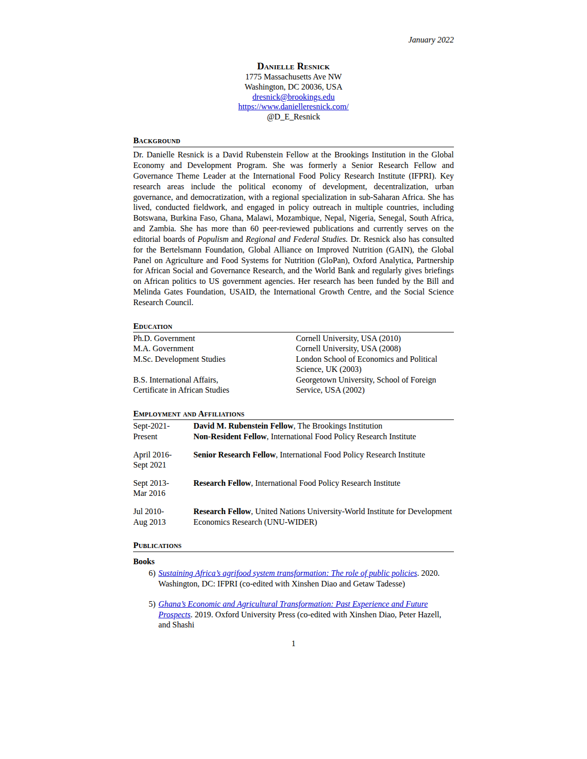January 2022
Danielle Resnick
1775 Massachusetts Ave NW
Washington, DC 20036, USA
dresnick@brookings.edu
https://www.danielleresnick.com/
@D_E_Resnick
Background
Dr. Danielle Resnick is a David Rubenstein Fellow at the Brookings Institution in the Global Economy and Development Program. She was formerly a Senior Research Fellow and Governance Theme Leader at the International Food Policy Research Institute (IFPRI). Key research areas include the political economy of development, decentralization, urban governance, and democratization, with a regional specialization in sub-Saharan Africa. She has lived, conducted fieldwork, and engaged in policy outreach in multiple countries, including Botswana, Burkina Faso, Ghana, Malawi, Mozambique, Nepal, Nigeria, Senegal, South Africa, and Zambia. She has more than 60 peer-reviewed publications and currently serves on the editorial boards of Populism and Regional and Federal Studies. Dr. Resnick also has consulted for the Bertelsmann Foundation, Global Alliance on Improved Nutrition (GAIN), the Global Panel on Agriculture and Food Systems for Nutrition (GloPan), Oxford Analytica, Partnership for African Social and Governance Research, and the World Bank and regularly gives briefings on African politics to US government agencies. Her research has been funded by the Bill and Melinda Gates Foundation, USAID, the International Growth Centre, and the Social Science Research Council.
Education
| Ph.D. Government | Cornell University, USA (2010) |
| M.A. Government | Cornell University, USA (2008) |
| M.Sc. Development Studies | London School of Economics and Political Science, UK (2003) |
| B.S. International Affairs, Certificate in African Studies | Georgetown University, School of Foreign Service, USA (2002) |
Employment and Affiliations
| Sept-2021- Present | David M. Rubenstein Fellow , The Brookings Institution Non-Resident Fellow , International Food Policy Research Institute |
| April 2016- Sept 2021 | Senior Research Fellow , International Food Policy Research Institute |
| Sept 2013- Mar 2016 | Research Fellow , International Food Policy Research Institute |
| Jul 2010- Aug 2013 | Research Fellow , United Nations University-World Institute for Development Economics Research (UNU-WIDER) |
Publications
Books
6) Sustaining Africa’s agrifood system transformation: The role of public policies. 2020. Washington, DC: IFPRI (co-edited with Xinshen Diao and Getaw Tadesse)
5) Ghana’s Economic and Agricultural Transformation: Past Experience and Future Prospects. 2019. Oxford University Press (co-edited with Xinshen Diao, Peter Hazell, and Shashi
1